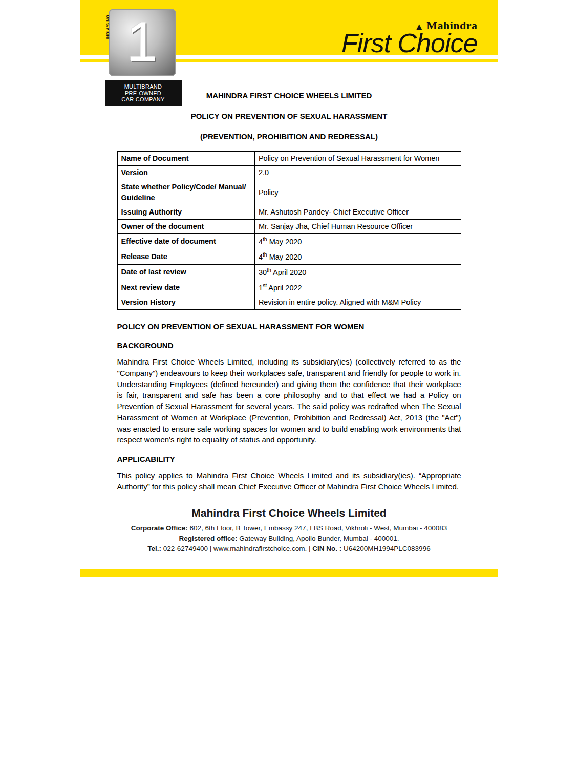1
INDIA'S NO.
MULTIBRAND PRE-OWNED CAR COMPANY
▲Mahindra
First Choice
MAHINDRA FIRST CHOICE WHEELS LIMITED
POLICY ON PREVENTION OF SEXUAL HARASSMENT
(PREVENTION, PROHIBITION AND REDRESSAL)
| Name of Document | Policy on Prevention of Sexual Harassment for Women |
| Version | 2.0 |
| State whether Policy/Code/ Manual/ Guideline | Policy |
| Issuing Authority | Mr. Ashutosh Pandey- Chief Executive Officer |
| Owner of the document | Mr. Sanjay Jha, Chief Human Resource Officer |
| Effective date of document | 4 th May 2020 |
| Release Date | 4 th May 2020 |
| Date of last review | 30 th April 2020 |
| Next review date | 1 st April 2022 |
| Version History | Revision in entire policy. Aligned with M&M Policy |
POLICY ON PREVENTION OF SEXUAL HARASSMENT FOR WOMEN
BACKGROUND
Mahindra First Choice Wheels Limited, including its subsidiary(ies) (collectively referred to as the "Company") endeavours to keep their workplaces safe, transparent and friendly for people to work in. Understanding Employees (defined hereunder) and giving them the confidence that their workplace is fair, transparent and safe has been a core philosophy and to that effect we had a Policy on Prevention of Sexual Harassment for several years. The said policy was redrafted when The Sexual Harassment of Women at Workplace (Prevention, Prohibition and Redressal) Act, 2013 (the "Act") was enacted to ensure safe working spaces for women and to build enabling work environments that respect women's right to equality of status and opportunity.
APPLICABILITY
This policy applies to Mahindra First Choice Wheels Limited and its subsidiary(ies). “Appropriate Authority” for this policy shall mean Chief Executive Officer of Mahindra First Choice Wheels Limited.
Mahindra First Choice Wheels Limited
Corporate Office: 602, 6th Floor, B Tower, Embassy 247, LBS Road, Vikhroli - West, Mumbai - 400083
Registered office: Gateway Building, Apollo Bunder, Mumbai - 400001.
Tel.: 022-62749400 | www.mahindrafirstchoice.com. | CIN No. : U64200MH1994PLC083996